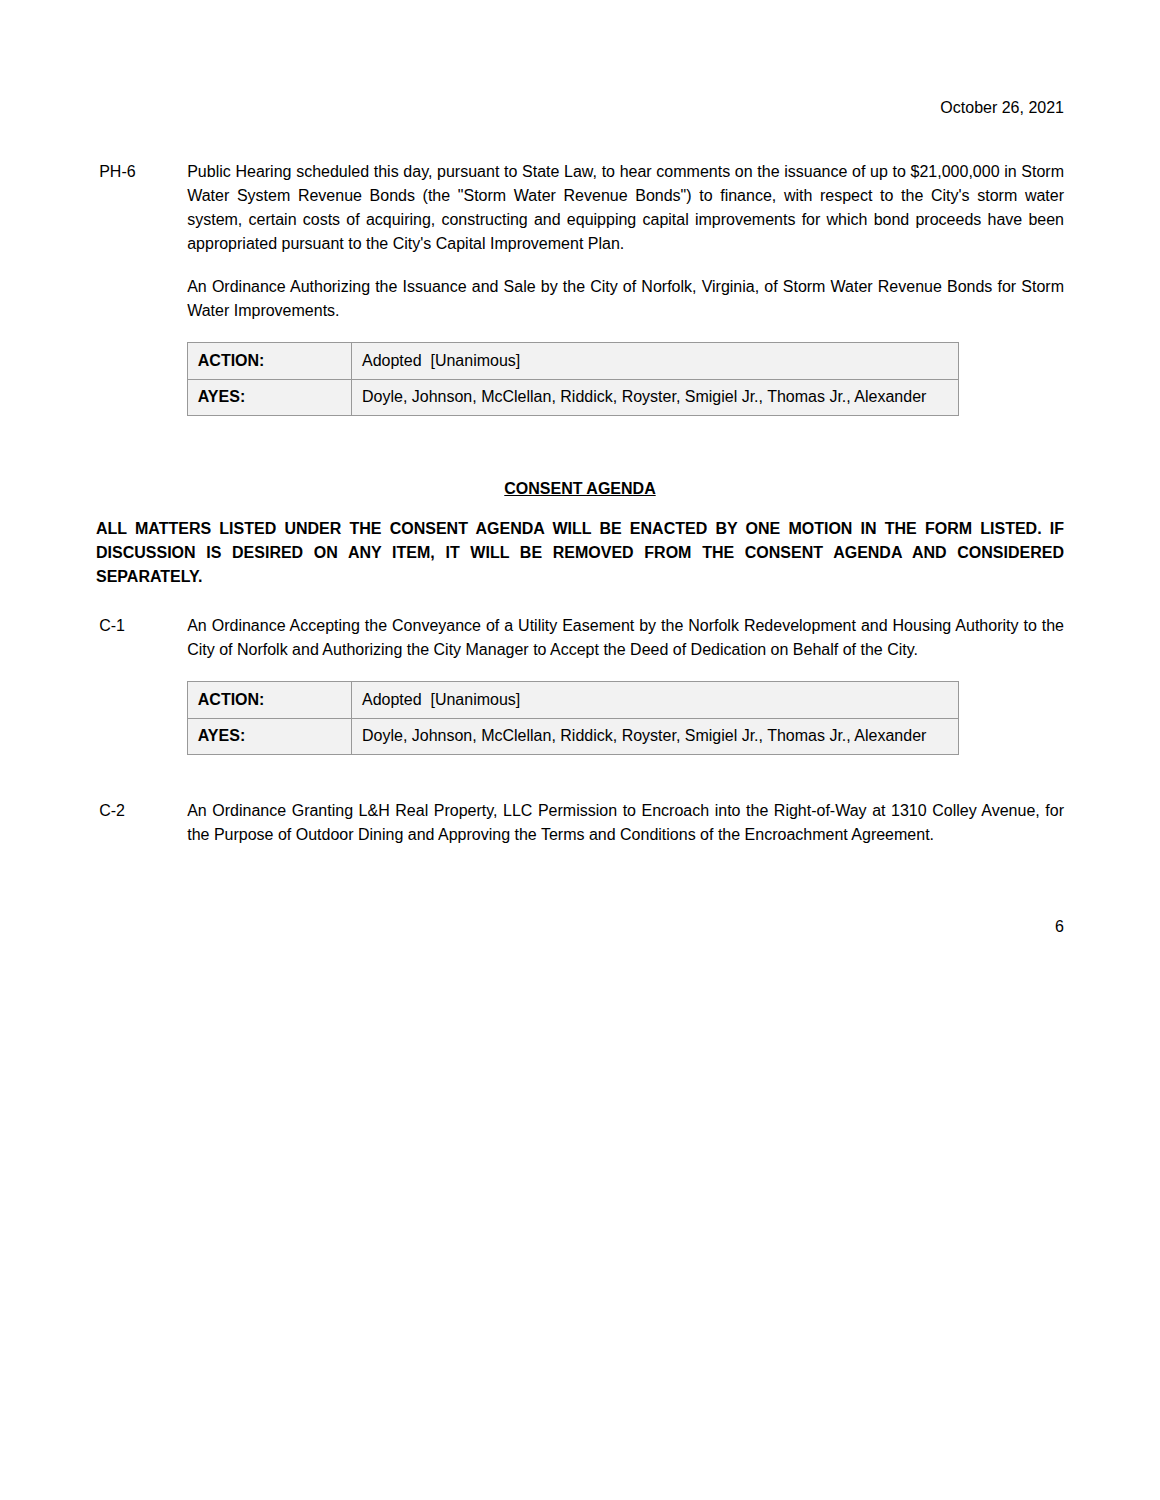October 26, 2021
PH-6
Public Hearing scheduled this day, pursuant to State Law, to hear comments on the issuance of up to $21,000,000 in Storm Water System Revenue Bonds (the "Storm Water Revenue Bonds") to finance, with respect to the City's storm water system, certain costs of acquiring, constructing and equipping capital improvements for which bond proceeds have been appropriated pursuant to the City's Capital Improvement Plan.
An Ordinance Authorizing the Issuance and Sale by the City of Norfolk, Virginia, of Storm Water Revenue Bonds for Storm Water Improvements.
| ACTION: | Adopted [Unanimous] |
| AYES: | Doyle, Johnson, McClellan, Riddick, Royster, Smigiel Jr., Thomas Jr., Alexander |
CONSENT AGENDA
ALL MATTERS LISTED UNDER THE CONSENT AGENDA WILL BE ENACTED BY ONE MOTION IN THE FORM LISTED. IF DISCUSSION IS DESIRED ON ANY ITEM, IT WILL BE REMOVED FROM THE CONSENT AGENDA AND CONSIDERED SEPARATELY.
C-1
An Ordinance Accepting the Conveyance of a Utility Easement by the Norfolk Redevelopment and Housing Authority to the City of Norfolk and Authorizing the City Manager to Accept the Deed of Dedication on Behalf of the City.
| ACTION: | Adopted [Unanimous] |
| AYES: | Doyle, Johnson, McClellan, Riddick, Royster, Smigiel Jr., Thomas Jr., Alexander |
C-2
An Ordinance Granting L&H Real Property, LLC Permission to Encroach into the Right-of-Way at 1310 Colley Avenue, for the Purpose of Outdoor Dining and Approving the Terms and Conditions of the Encroachment Agreement.
6